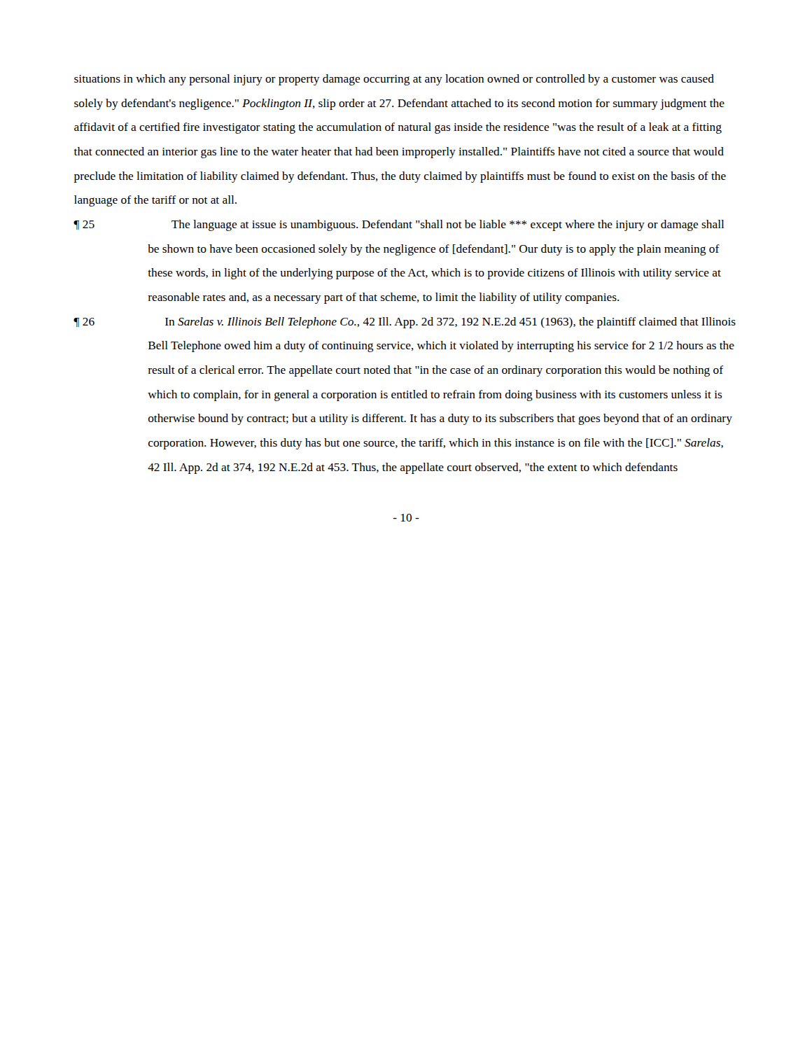situations in which any personal injury or property damage occurring at any location owned or controlled by a customer was caused solely by defendant's negligence." Pocklington II, slip order at 27. Defendant attached to its second motion for summary judgment the affidavit of a certified fire investigator stating the accumulation of natural gas inside the residence "was the result of a leak at a fitting that connected an interior gas line to the water heater that had been improperly installed." Plaintiffs have not cited a source that would preclude the limitation of liability claimed by defendant. Thus, the duty claimed by plaintiffs must be found to exist on the basis of the language of the tariff or not at all.
¶ 25
The language at issue is unambiguous. Defendant "shall not be liable *** except where the injury or damage shall be shown to have been occasioned solely by the negligence of [defendant]." Our duty is to apply the plain meaning of these words, in light of the underlying purpose of the Act, which is to provide citizens of Illinois with utility service at reasonable rates and, as a necessary part of that scheme, to limit the liability of utility companies.
¶ 26
In Sarelas v. Illinois Bell Telephone Co., 42 Ill. App. 2d 372, 192 N.E.2d 451 (1963), the plaintiff claimed that Illinois Bell Telephone owed him a duty of continuing service, which it violated by interrupting his service for 2 1/2 hours as the result of a clerical error. The appellate court noted that "in the case of an ordinary corporation this would be nothing of which to complain, for in general a corporation is entitled to refrain from doing business with its customers unless it is otherwise bound by contract; but a utility is different. It has a duty to its subscribers that goes beyond that of an ordinary corporation. However, this duty has but one source, the tariff, which in this instance is on file with the [ICC]." Sarelas, 42 Ill. App. 2d at 374, 192 N.E.2d at 453. Thus, the appellate court observed, "the extent to which defendants
- 10 -